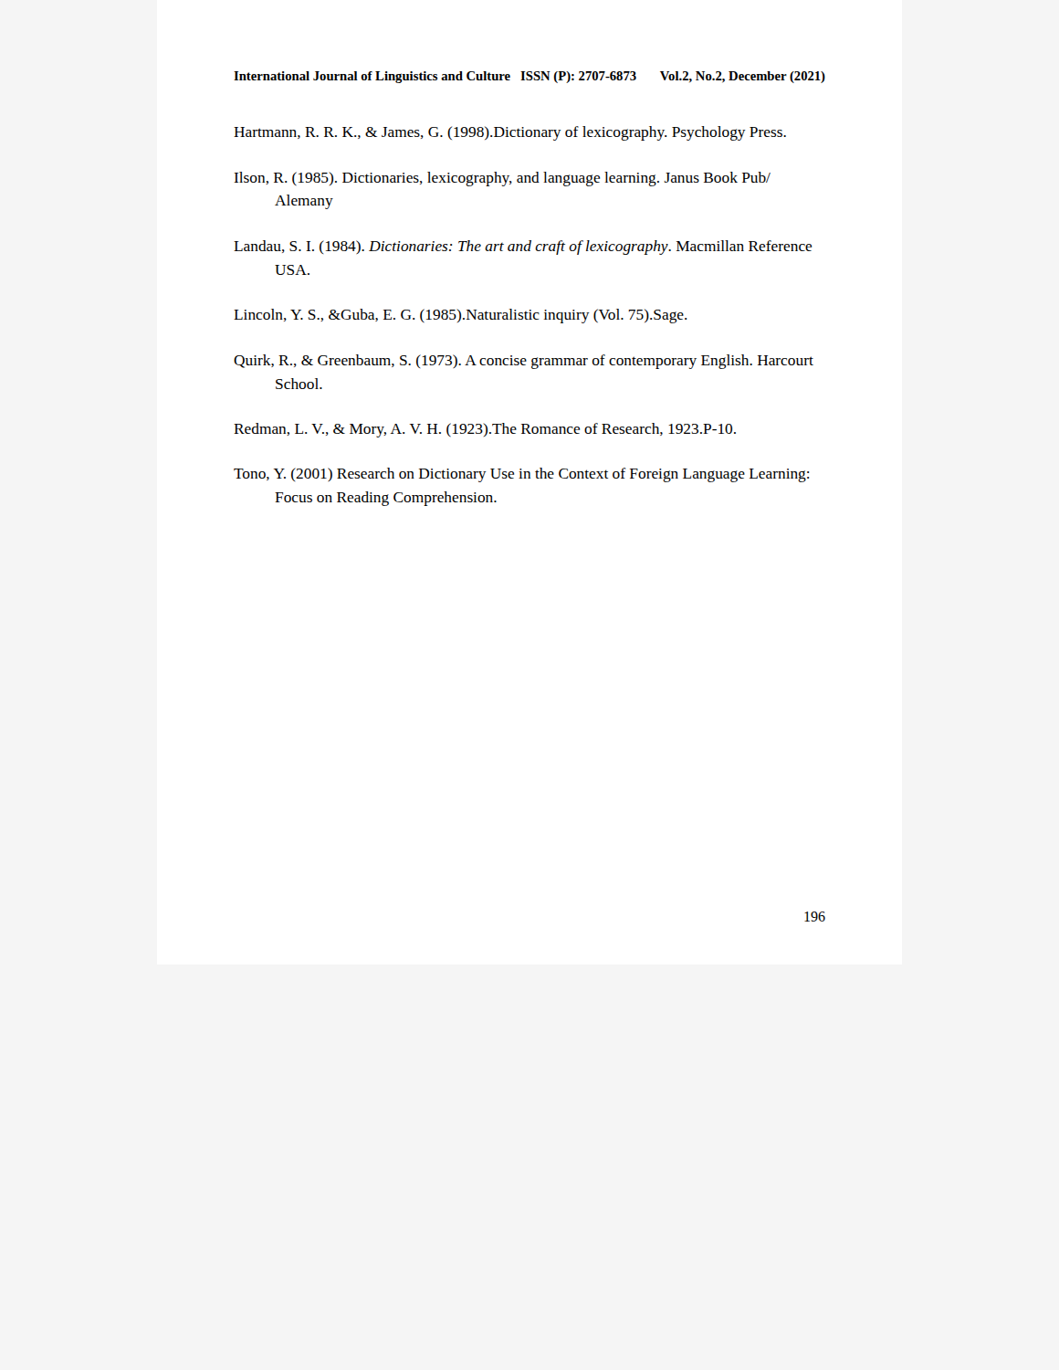International Journal of Linguistics and Culture ISSN (P): 2707-6873 Vol.2, No.2, December (2021)
Hartmann, R. R. K., & James, G. (1998).Dictionary of lexicography. Psychology Press.
Ilson, R. (1985). Dictionaries, lexicography, and language learning. Janus Book Pub/ Alemany
Landau, S. I. (1984). Dictionaries: The art and craft of lexicography. Macmillan Reference USA.
Lincoln, Y. S., &Guba, E. G. (1985).Naturalistic inquiry (Vol. 75).Sage.
Quirk, R., & Greenbaum, S. (1973). A concise grammar of contemporary English. Harcourt School.
Redman, L. V., & Mory, A. V. H. (1923).The Romance of Research, 1923.P-10.
Tono, Y. (2001) Research on Dictionary Use in the Context of Foreign Language Learning: Focus on Reading Comprehension.
196